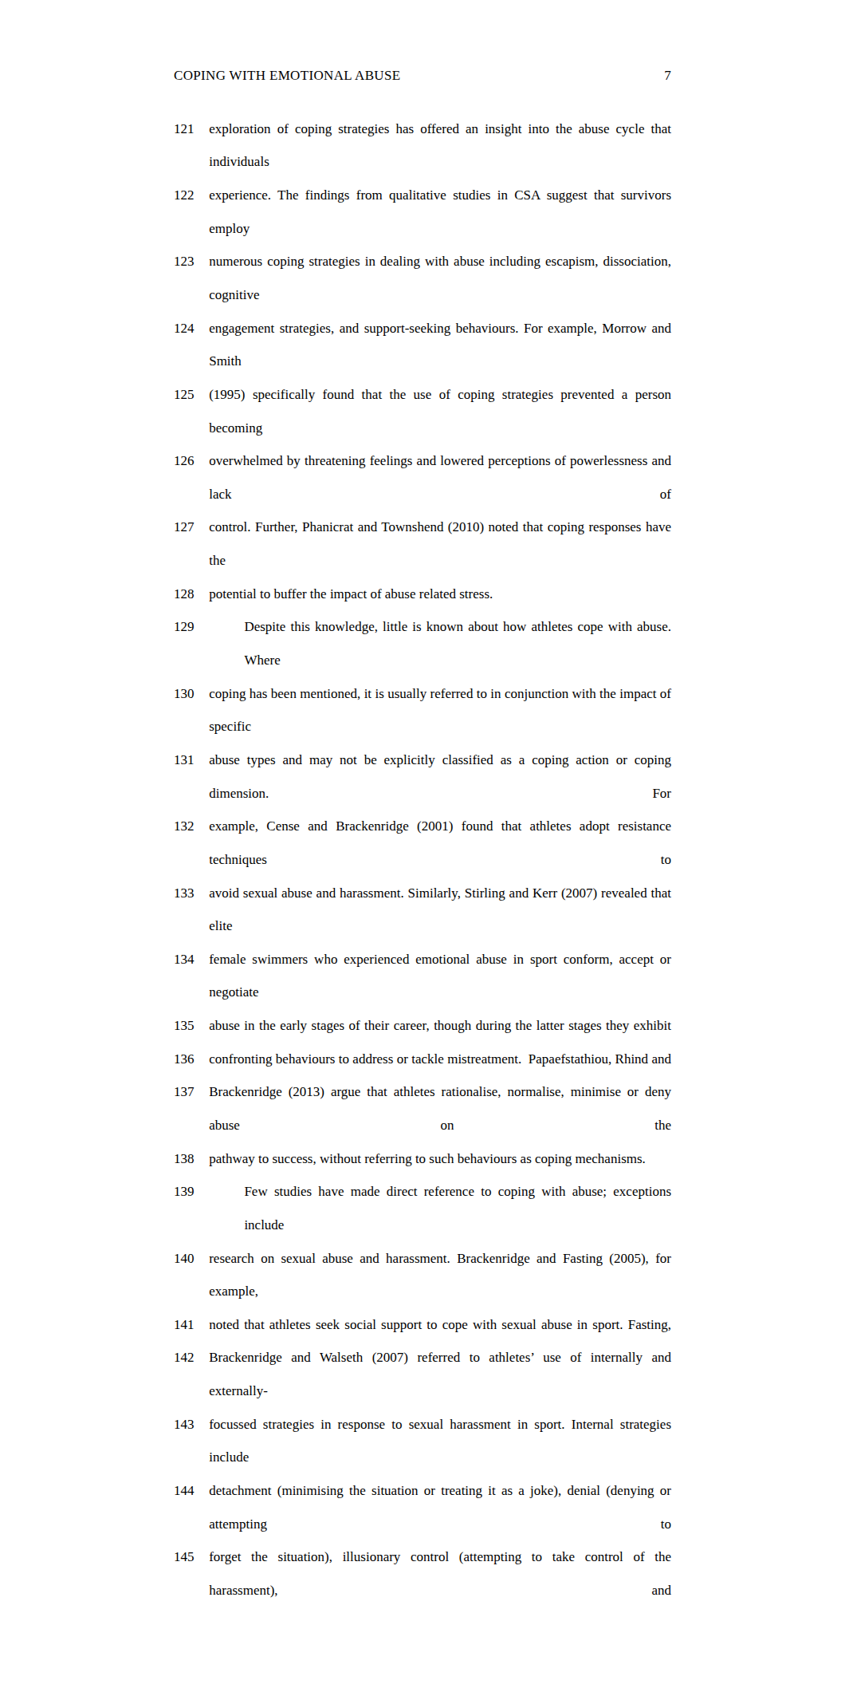Coping with Emotional Abuse 7
exploration of coping strategies has offered an insight into the abuse cycle that individuals
experience. The findings from qualitative studies in CSA suggest that survivors employ
numerous coping strategies in dealing with abuse including escapism, dissociation, cognitive
engagement strategies, and support-seeking behaviours. For example, Morrow and Smith
(1995) specifically found that the use of coping strategies prevented a person becoming
overwhelmed by threatening feelings and lowered perceptions of powerlessness and lack of
control. Further, Phanicrat and Townshend (2010) noted that coping responses have the
potential to buffer the impact of abuse related stress.
Despite this knowledge, little is known about how athletes cope with abuse. Where
coping has been mentioned, it is usually referred to in conjunction with the impact of specific
abuse types and may not be explicitly classified as a coping action or coping dimension. For
example, Cense and Brackenridge (2001) found that athletes adopt resistance techniques to
avoid sexual abuse and harassment. Similarly, Stirling and Kerr (2007) revealed that elite
female swimmers who experienced emotional abuse in sport conform, accept or negotiate
abuse in the early stages of their career, though during the latter stages they exhibit
confronting behaviours to address or tackle mistreatment. Papaefstathiou, Rhind and
Brackenridge (2013) argue that athletes rationalise, normalise, minimise or deny abuse on the
pathway to success, without referring to such behaviours as coping mechanisms.
Few studies have made direct reference to coping with abuse; exceptions include
research on sexual abuse and harassment. Brackenridge and Fasting (2005), for example,
noted that athletes seek social support to cope with sexual abuse in sport. Fasting,
Brackenridge and Walseth (2007) referred to athletes’ use of internally and externally-
focussed strategies in response to sexual harassment in sport. Internal strategies include
detachment (minimising the situation or treating it as a joke), denial (denying or attempting to
forget the situation), illusionary control (attempting to take control of the harassment), and